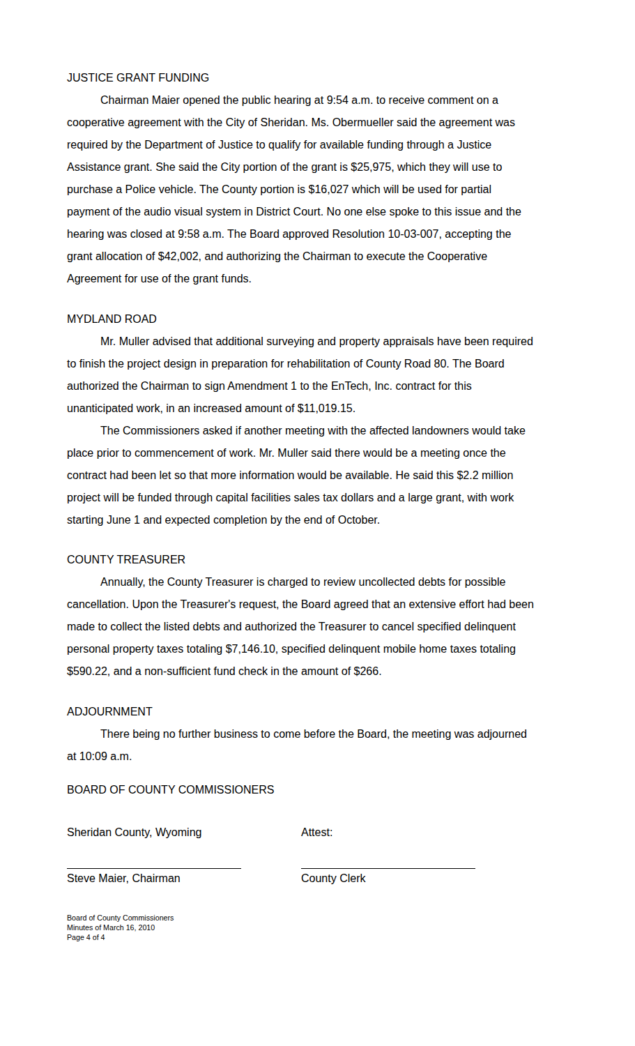Justice Grant Funding
Chairman Maier opened the public hearing at 9:54 a.m. to receive comment on a cooperative agreement with the City of Sheridan. Ms. Obermueller said the agreement was required by the Department of Justice to qualify for available funding through a Justice Assistance grant. She said the City portion of the grant is $25,975, which they will use to purchase a Police vehicle. The County portion is $16,027 which will be used for partial payment of the audio visual system in District Court. No one else spoke to this issue and the hearing was closed at 9:58 a.m. The Board approved Resolution 10-03-007, accepting the grant allocation of $42,002, and authorizing the Chairman to execute the Cooperative Agreement for use of the grant funds.
Mydland Road
Mr. Muller advised that additional surveying and property appraisals have been required to finish the project design in preparation for rehabilitation of County Road 80. The Board authorized the Chairman to sign Amendment 1 to the EnTech, Inc. contract for this unanticipated work, in an increased amount of $11,019.15.
The Commissioners asked if another meeting with the affected landowners would take place prior to commencement of work. Mr. Muller said there would be a meeting once the contract had been let so that more information would be available. He said this $2.2 million project will be funded through capital facilities sales tax dollars and a large grant, with work starting June 1 and expected completion by the end of October.
County Treasurer
Annually, the County Treasurer is charged to review uncollected debts for possible cancellation. Upon the Treasurer's request, the Board agreed that an extensive effort had been made to collect the listed debts and authorized the Treasurer to cancel specified delinquent personal property taxes totaling $7,146.10, specified delinquent mobile home taxes totaling $590.22, and a non-sufficient fund check in the amount of $266.
Adjournment
There being no further business to come before the Board, the meeting was adjourned at 10:09 a.m.
BOARD OF COUNTY COMMISSIONERS
| Sheridan County, Wyoming | Attest: |
| Steve Maier, Chairman | County Clerk |
Board of County Commissioners
Minutes of March 16, 2010
Page 4 of 4